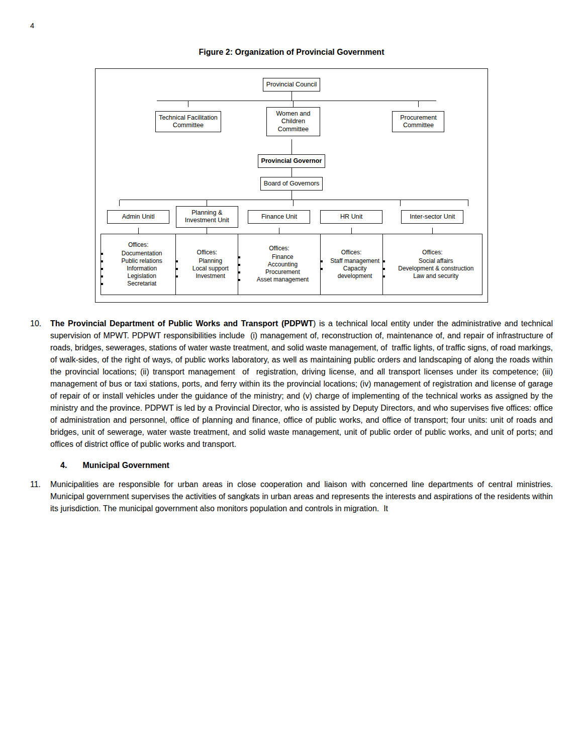4
Figure 2: Organization of Provincial Government
| Provincial Council |
| | Technical Facilitation Committee | | Women and Children Committee | | Procurement Committee | |
| Provincial Governor |
| Board of Governors |
| Admin Unitl | Planning & Investment Unit | Finance Unit | HR Unit | Inter-sector Unit |
| Offices: Documentation Public relations Information Legislation Secretariat | Offices: Planning Local support Investment | Offices: Finance Accounting Procurement Asset management | Offices: Staff management Capacity development | Offices: Social affairs Development & construction Law and security |
10.
The Provincial Department of Public Works and Transport (PDPWT) is a technical local entity under the administrative and technical supervision of MPWT. PDPWT responsibilities include (i) management of, reconstruction of, maintenance of, and repair of infrastructure of roads, bridges, sewerages, stations of water waste treatment, and solid waste management, of traffic lights, of traffic signs, of road markings, of walk-sides, of the right of ways, of public works laboratory, as well as maintaining public orders and landscaping of along the roads within the provincial locations; (ii) transport management of registration, driving license, and all transport licenses under its competence; (iii) management of bus or taxi stations, ports, and ferry within its the provincial locations; (iv) management of registration and license of garage of repair of or install vehicles under the guidance of the ministry; and (v) charge of implementing of the technical works as assigned by the ministry and the province. PDPWT is led by a Provincial Director, who is assisted by Deputy Directors, and who supervises five offices: office of administration and personnel, office of planning and finance, office of public works, and office of transport; four units: unit of roads and bridges, unit of sewerage, water waste treatment, and solid waste management, unit of public order of public works, and unit of ports; and offices of district office of public works and transport.
4. Municipal Government
11.
Municipalities are responsible for urban areas in close cooperation and liaison with concerned line departments of central ministries. Municipal government supervises the activities of sangkats in urban areas and represents the interests and aspirations of the residents within its jurisdiction. The municipal government also monitors population and controls in migration. It